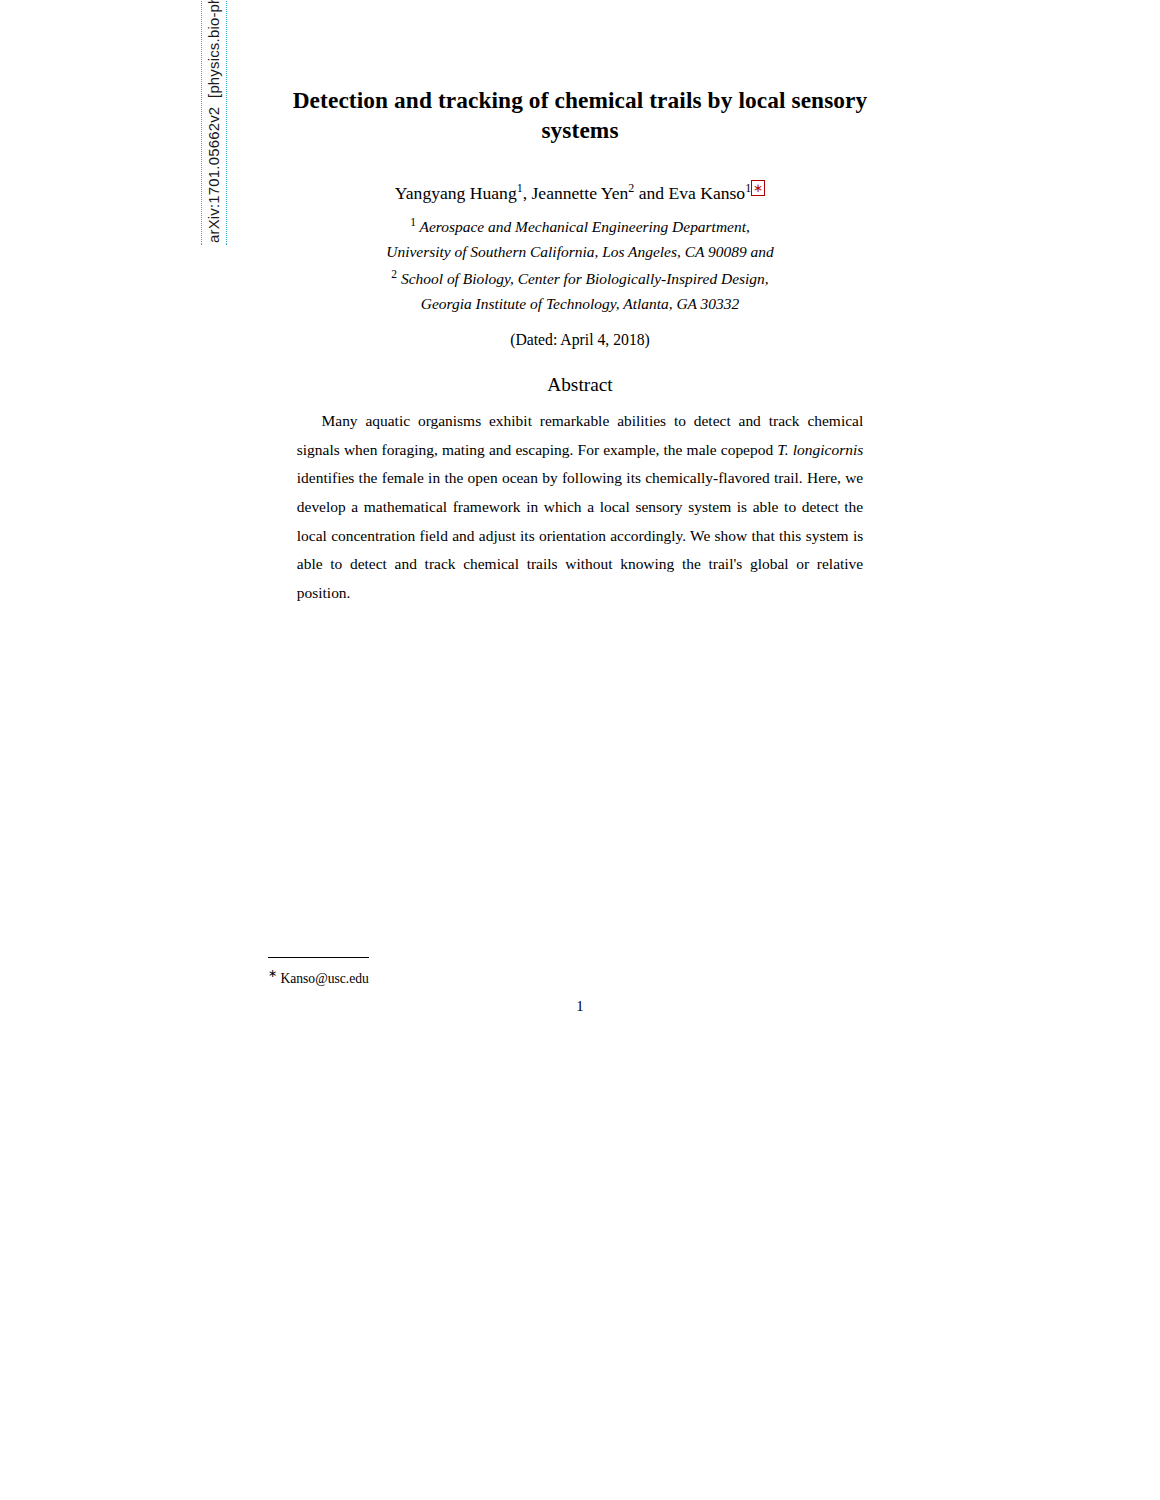arXiv:1701.05662v2 [physics.bio-ph] 26 Jan 2017
Detection and tracking of chemical trails by local sensory systems
Yangyang Huang1, Jeannette Yen2 and Eva Kanso1∗
1 Aerospace and Mechanical Engineering Department,
University of Southern California, Los Angeles, CA 90089 and
2 School of Biology, Center for Biologically-Inspired Design,
Georgia Institute of Technology, Atlanta, GA 30332
(Dated: April 4, 2018)
Abstract
Many aquatic organisms exhibit remarkable abilities to detect and track chemical signals when foraging, mating and escaping. For example, the male copepod T. longicornis identifies the female in the open ocean by following its chemically-flavored trail. Here, we develop a mathematical framework in which a local sensory system is able to detect the local concentration field and adjust its orientation accordingly. We show that this system is able to detect and track chemical trails without knowing the trail's global or relative position.
∗ Kanso@usc.edu
1